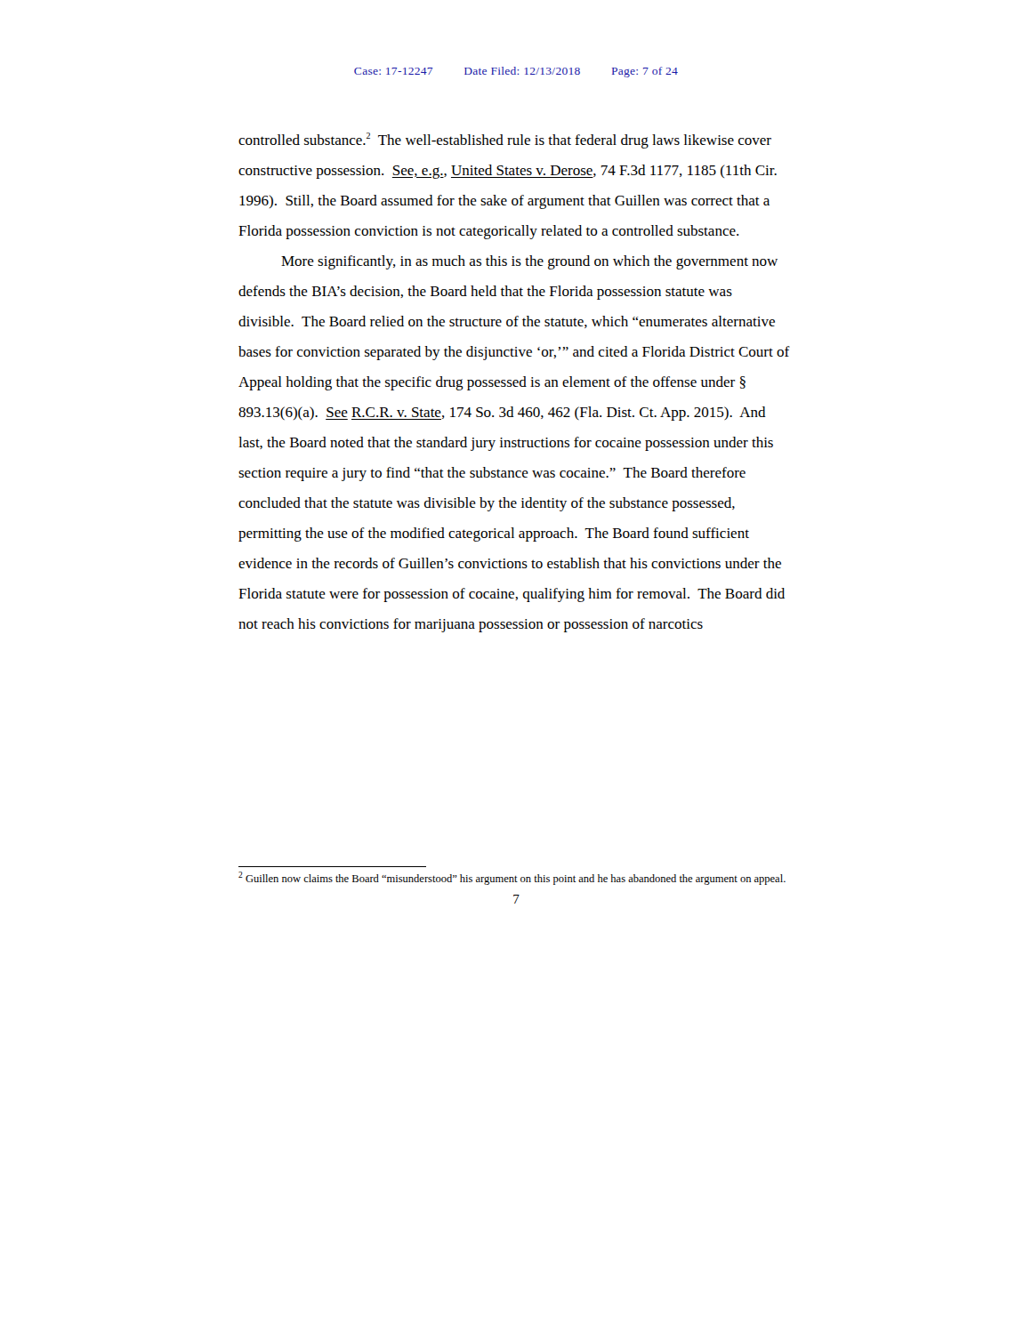Case: 17-12247 Date Filed: 12/13/2018 Page: 7 of 24
controlled substance.2 The well-established rule is that federal drug laws likewise cover constructive possession. See, e.g., United States v. Derose, 74 F.3d 1177, 1185 (11th Cir. 1996). Still, the Board assumed for the sake of argument that Guillen was correct that a Florida possession conviction is not categorically related to a controlled substance.
More significantly, in as much as this is the ground on which the government now defends the BIA’s decision, the Board held that the Florida possession statute was divisible. The Board relied on the structure of the statute, which “enumerates alternative bases for conviction separated by the disjunctive ‘or,’” and cited a Florida District Court of Appeal holding that the specific drug possessed is an element of the offense under § 893.13(6)(a). See R.C.R. v. State, 174 So. 3d 460, 462 (Fla. Dist. Ct. App. 2015). And last, the Board noted that the standard jury instructions for cocaine possession under this section require a jury to find “that the substance was cocaine.” The Board therefore concluded that the statute was divisible by the identity of the substance possessed, permitting the use of the modified categorical approach. The Board found sufficient evidence in the records of Guillen’s convictions to establish that his convictions under the Florida statute were for possession of cocaine, qualifying him for removal. The Board did not reach his convictions for marijuana possession or possession of narcotics
2 Guillen now claims the Board “misunderstood” his argument on this point and he has abandoned the argument on appeal.
7